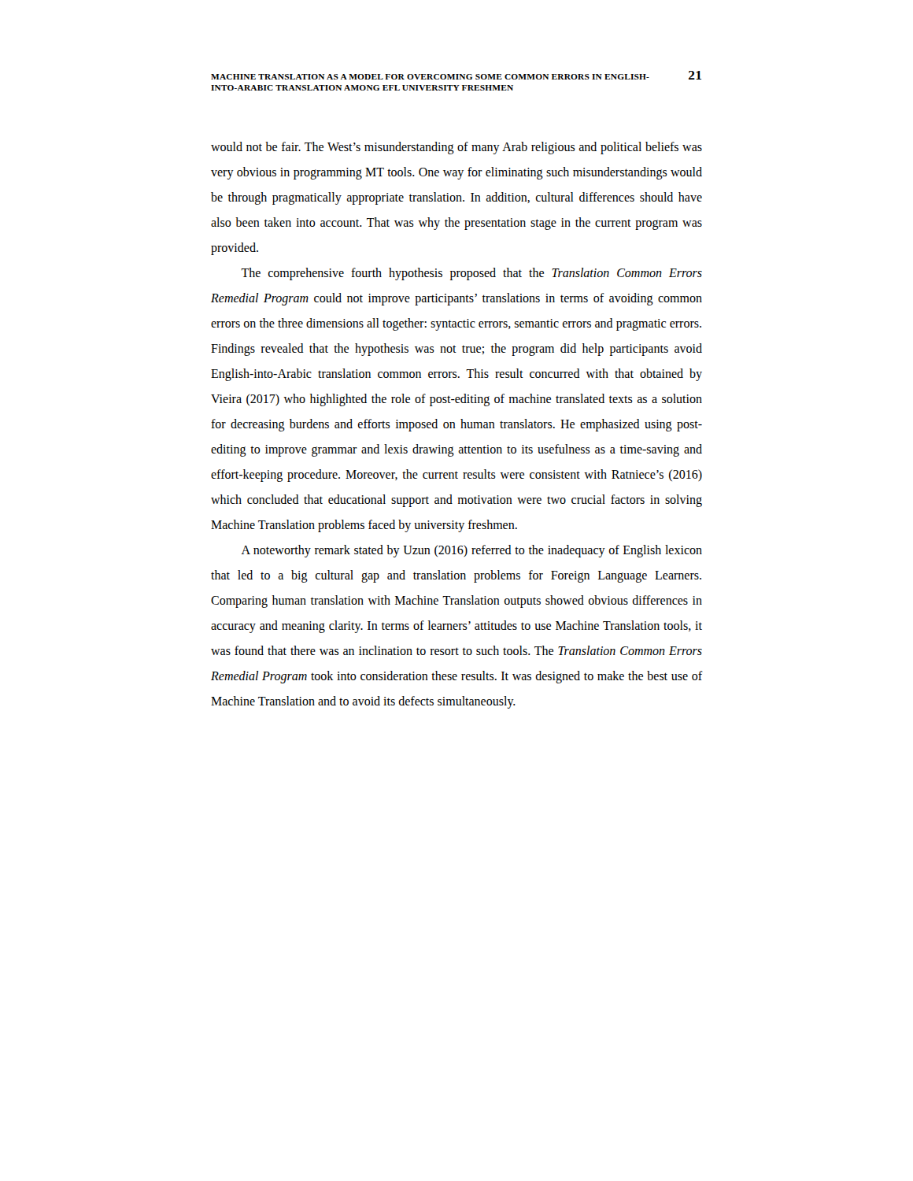Machine Translation as a Model for Overcoming Some Common Errors in English-into-Arabic Translation Among EFL University Freshmen 21
would not be fair. The West’s misunderstanding of many Arab religious and political beliefs was very obvious in programming MT tools. One way for eliminating such misunderstandings would be through pragmatically appropriate translation. In addition, cultural differences should have also been taken into account. That was why the presentation stage in the current program was provided.
The comprehensive fourth hypothesis proposed that the Translation Common Errors Remedial Program could not improve participants’ translations in terms of avoiding common errors on the three dimensions all together: syntactic errors, semantic errors and pragmatic errors. Findings revealed that the hypothesis was not true; the program did help participants avoid English-into-Arabic translation common errors. This result concurred with that obtained by Vieira (2017) who highlighted the role of post-editing of machine translated texts as a solution for decreasing burdens and efforts imposed on human translators. He emphasized using post-editing to improve grammar and lexis drawing attention to its usefulness as a time-saving and effort-keeping procedure. Moreover, the current results were consistent with Ratniece’s (2016) which concluded that educational support and motivation were two crucial factors in solving Machine Translation problems faced by university freshmen.
A noteworthy remark stated by Uzun (2016) referred to the inadequacy of English lexicon that led to a big cultural gap and translation problems for Foreign Language Learners. Comparing human translation with Machine Translation outputs showed obvious differences in accuracy and meaning clarity. In terms of learners’ attitudes to use Machine Translation tools, it was found that there was an inclination to resort to such tools. The Translation Common Errors Remedial Program took into consideration these results. It was designed to make the best use of Machine Translation and to avoid its defects simultaneously.